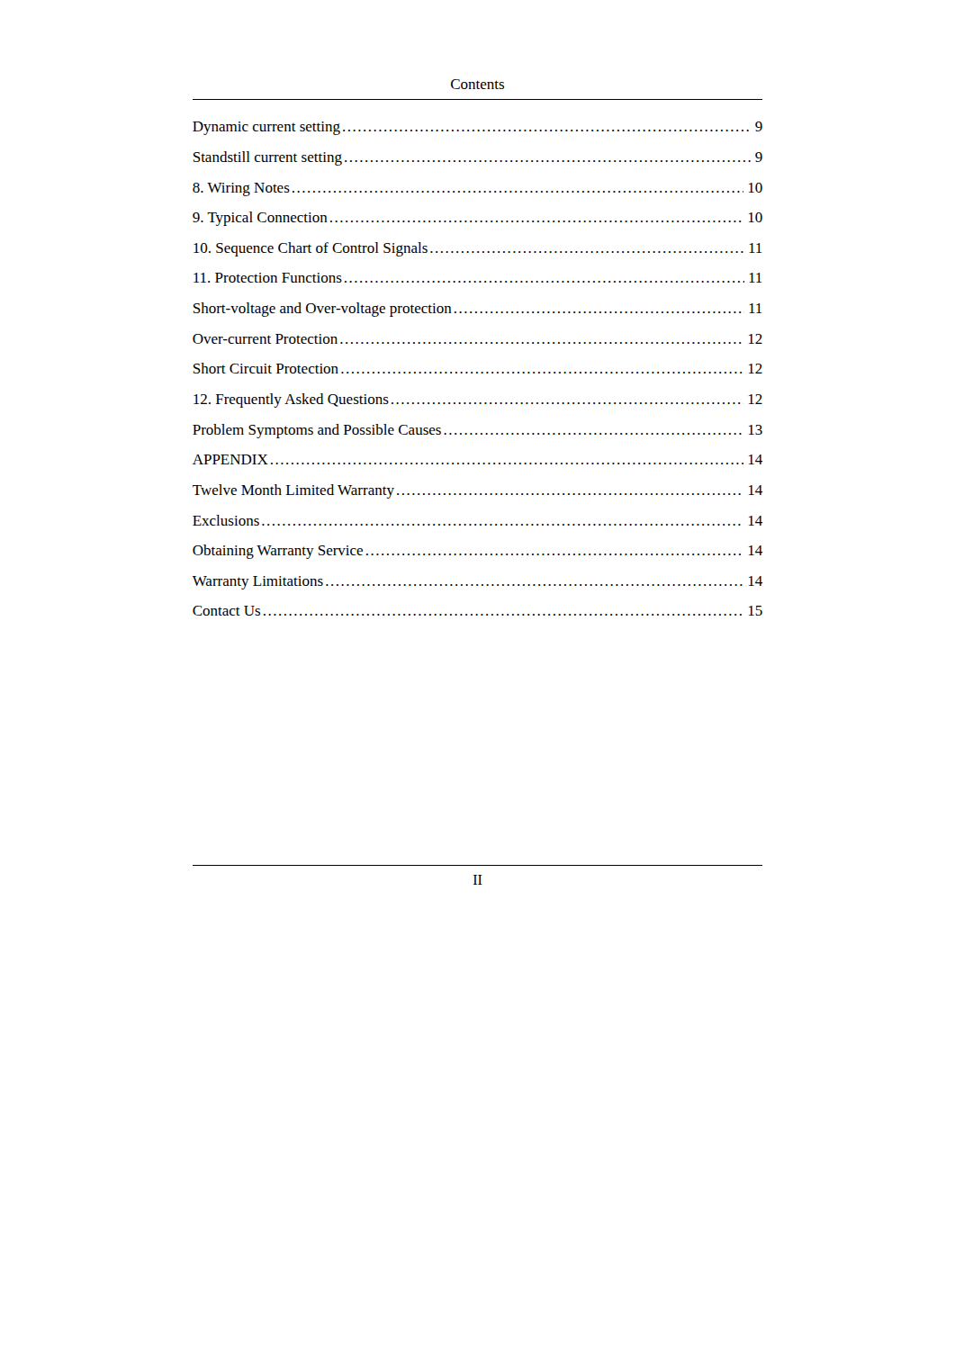Contents
Dynamic current setting .................................................................................................................................................................. 9
Standstill current setting .................................................................................................................................................................. 9
8. Wiring Notes .................................................................................................................................................................. 10
9. Typical Connection .................................................................................................................................................................. 10
10. Sequence Chart of Control Signals .................................................................................................................................................................. 11
11. Protection Functions .................................................................................................................................................................. 11
Short-voltage and Over-voltage protection .................................................................................................................................................................. 11
Over-current Protection .................................................................................................................................................................. 12
Short Circuit Protection .................................................................................................................................................................. 12
12. Frequently Asked Questions .................................................................................................................................................................. 12
Problem Symptoms and Possible Causes .................................................................................................................................................................. 13
APPENDIX .................................................................................................................................................................. 14
Twelve Month Limited Warranty .................................................................................................................................................................. 14
Exclusions .................................................................................................................................................................. 14
Obtaining Warranty Service .................................................................................................................................................................. 14
Warranty Limitations .................................................................................................................................................................. 14
Contact Us .................................................................................................................................................................. 15
II